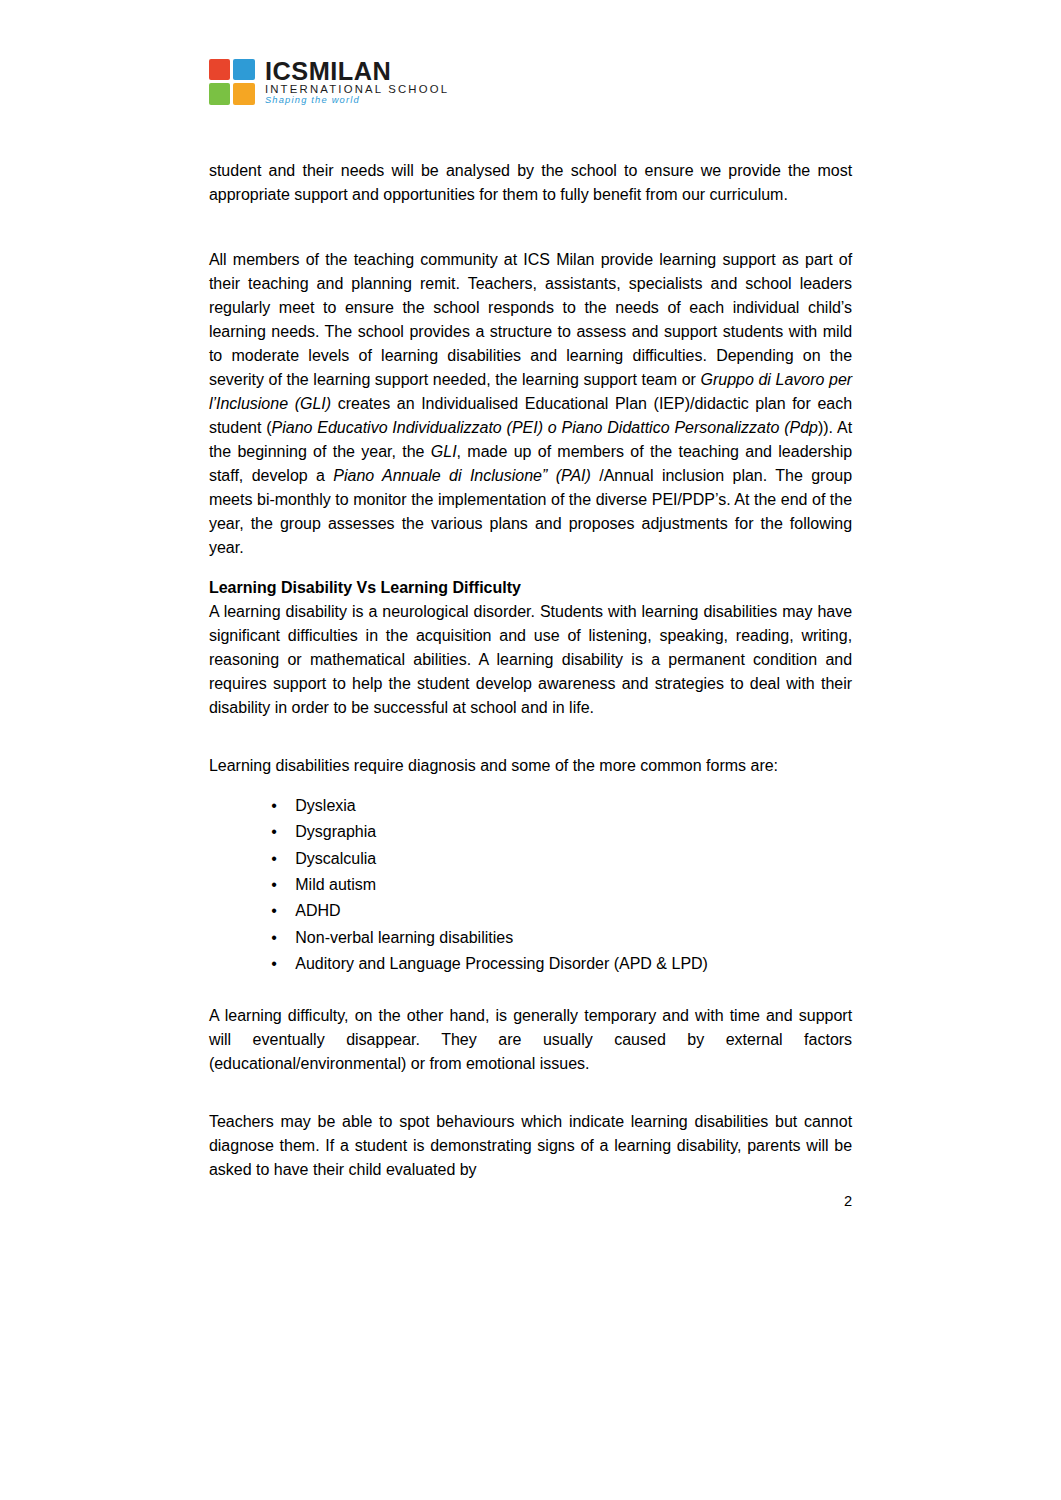ICSMILAN
International School
Shaping the world
student and their needs will be analysed by the school to ensure we provide the most appropriate support and opportunities for them to fully benefit from our curriculum.
All members of the teaching community at ICS Milan provide learning support as part of their teaching and planning remit. Teachers, assistants, specialists and school leaders regularly meet to ensure the school responds to the needs of each individual child’s learning needs. The school provides a structure to assess and support students with mild to moderate levels of learning disabilities and learning difficulties. Depending on the severity of the learning support needed, the learning support team or Gruppo di Lavoro per l’Inclusione (GLI) creates an Individualised Educational Plan (IEP)/didactic plan for each student (Piano Educativo Individualizzato (PEI) o Piano Didattico Personalizzato (Pdp)). At the beginning of the year, the GLI, made up of members of the teaching and leadership staff, develop a Piano Annuale di Inclusione” (PAI) /Annual inclusion plan. The group meets bi-monthly to monitor the implementation of the diverse PEI/PDP’s. At the end of the year, the group assesses the various plans and proposes adjustments for the following year.
Learning Disability Vs Learning Difficulty
A learning disability is a neurological disorder. Students with learning disabilities may have significant difficulties in the acquisition and use of listening, speaking, reading, writing, reasoning or mathematical abilities. A learning disability is a permanent condition and requires support to help the student develop awareness and strategies to deal with their disability in order to be successful at school and in life.
Learning disabilities require diagnosis and some of the more common forms are:
Dyslexia
Dysgraphia
Dyscalculia
Mild autism
ADHD
Non-verbal learning disabilities
Auditory and Language Processing Disorder (APD & LPD)
A learning difficulty, on the other hand, is generally temporary and with time and support will eventually disappear. They are usually caused by external factors (educational/environmental) or from emotional issues.
Teachers may be able to spot behaviours which indicate learning disabilities but cannot diagnose them. If a student is demonstrating signs of a learning disability, parents will be asked to have their child evaluated by
2